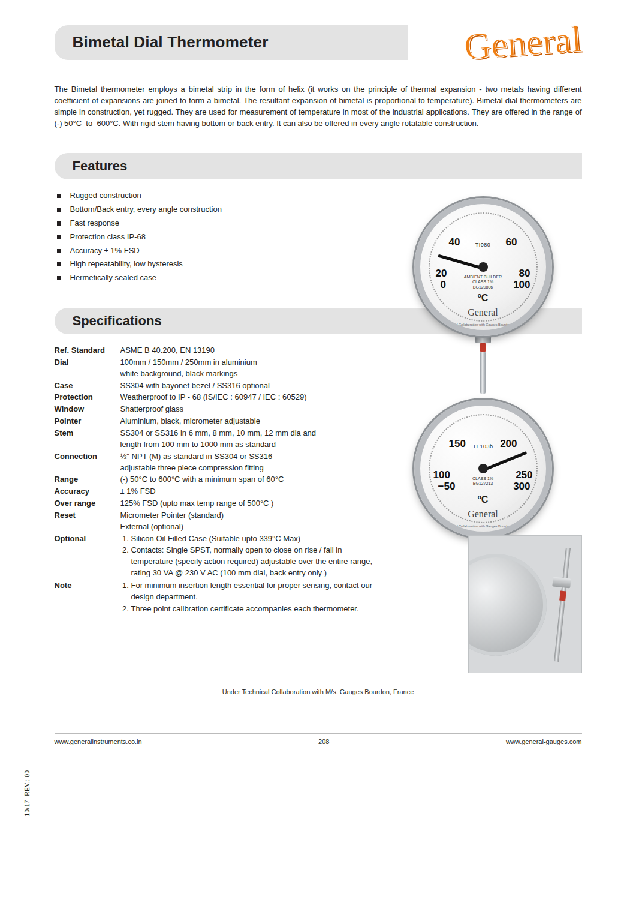Bimetal Dial Thermometer
General
The Bimetal thermometer employs a bimetal strip in the form of helix (it works on the principle of thermal expansion - two metals having different coefficient of expansions are joined to form a bimetal. The resultant expansion of bimetal is proportional to temperature). Bimetal dial thermometers are simple in construction, yet rugged. They are used for measurement of temperature in most of the industrial applications. They are offered in the range of (-) 50°C to 600°C. With rigid stem having bottom or back entry. It can also be offered in every angle rotatable construction.
Features
Rugged construction
Bottom/Back entry, every angle construction
Fast response
Protection class IP-68
Accuracy ± 1% FSD
High repeatability, low hysteresis
Hermetically sealed case
Specifications
| Ref. Standard | ASME B 40.200, EN 13190 |
| Dial | 100mm / 150mm / 250mm in aluminium white background, black markings |
| Case | SS304 with bayonet bezel / SS316 optional |
| Protection | Weatherproof to IP - 68 (IS/IEC : 60947 / IEC : 60529) |
| Window | Shatterproof glass |
| Pointer | Aluminium, black, micrometer adjustable |
| Stem | SS304 or SS316 in 6 mm, 8 mm, 10 mm, 12 mm dia and length from 100 mm to 1000 mm as standard |
| Connection | ½" NPT (M) as standard in SS304 or SS316 adjustable three piece compression fitting |
| Range | (-) 50°C to 600°C with a minimum span of 60°C |
| Accuracy | ± 1% FSD |
| Over range | 125% FSD (upto max temp range of 500°C ) |
| Reset | Micrometer Pointer (standard) External (optional) |
| Optional | Silicon Oil Filled Case (Suitable upto 339°C Max) Contacts: Single SPST, normally open to close on rise / fall in temperature (specify action required) adjustable over the entire range, rating 30 VA @ 230 V AC (100 mm dial, back entry only ) |
| Note | For minimum insertion length essential for proper sensing, contact our design department. Three point calibration certificate accompanies each thermometer. |
40 60 20 80 0 100 TI080 AMBIENT BUILDER
CLASS 1%
BG120806 oC General Technical Collaboration with Gauges Bourdon France
150 200 100 250 −50 300 TI 103b CLASS 1%
BG127213 oC General Technical Collaboration with Gauges Bourdon France
Under Technical Collaboration with M/s. Gauges Bourdon, France
www.generalinstruments.co.in 208 www.general-gauges.com
10/17 REV.: 00